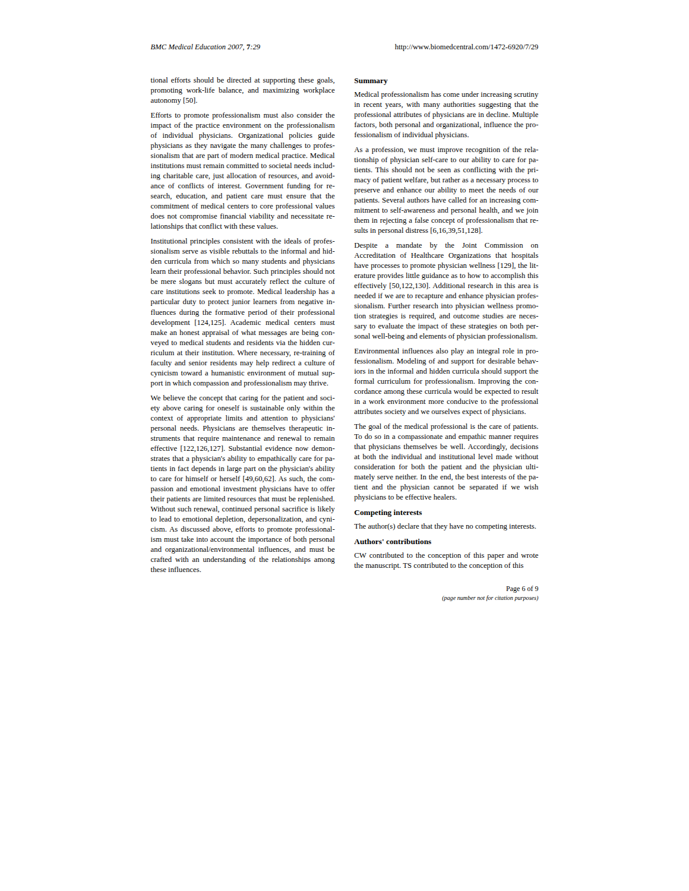BMC Medical Education 2007, 7:29
http://www.biomedcentral.com/1472-6920/7/29
tional efforts should be directed at supporting these goals, promoting work-life balance, and maximizing workplace autonomy [50].
Efforts to promote professionalism must also consider the impact of the practice environment on the professionalism of individual physicians. Organizational policies guide physicians as they navigate the many challenges to professionalism that are part of modern medical practice. Medical institutions must remain committed to societal needs including charitable care, just allocation of resources, and avoidance of conflicts of interest. Government funding for research, education, and patient care must ensure that the commitment of medical centers to core professional values does not compromise financial viability and necessitate relationships that conflict with these values.
Institutional principles consistent with the ideals of professionalism serve as visible rebuttals to the informal and hidden curricula from which so many students and physicians learn their professional behavior. Such principles should not be mere slogans but must accurately reflect the culture of care institutions seek to promote. Medical leadership has a particular duty to protect junior learners from negative influences during the formative period of their professional development [124,125]. Academic medical centers must make an honest appraisal of what messages are being conveyed to medical students and residents via the hidden curriculum at their institution. Where necessary, re-training of faculty and senior residents may help redirect a culture of cynicism toward a humanistic environment of mutual support in which compassion and professionalism may thrive.
We believe the concept that caring for the patient and society above caring for oneself is sustainable only within the context of appropriate limits and attention to physicians' personal needs. Physicians are themselves therapeutic instruments that require maintenance and renewal to remain effective [122,126,127]. Substantial evidence now demonstrates that a physician's ability to empathically care for patients in fact depends in large part on the physician's ability to care for himself or herself [49,60,62]. As such, the compassion and emotional investment physicians have to offer their patients are limited resources that must be replenished. Without such renewal, continued personal sacrifice is likely to lead to emotional depletion, depersonalization, and cynicism. As discussed above, efforts to promote professionalism must take into account the importance of both personal and organizational/environmental influences, and must be crafted with an understanding of the relationships among these influences.
Summary
Medical professionalism has come under increasing scrutiny in recent years, with many authorities suggesting that the professional attributes of physicians are in decline. Multiple factors, both personal and organizational, influence the professionalism of individual physicians.
As a profession, we must improve recognition of the relationship of physician self-care to our ability to care for patients. This should not be seen as conflicting with the primacy of patient welfare, but rather as a necessary process to preserve and enhance our ability to meet the needs of our patients. Several authors have called for an increasing commitment to self-awareness and personal health, and we join them in rejecting a false concept of professionalism that results in personal distress [6,16,39,51,128].
Despite a mandate by the Joint Commission on Accreditation of Healthcare Organizations that hospitals have processes to promote physician wellness [129], the literature provides little guidance as to how to accomplish this effectively [50,122,130]. Additional research in this area is needed if we are to recapture and enhance physician professionalism. Further research into physician wellness promotion strategies is required, and outcome studies are necessary to evaluate the impact of these strategies on both personal well-being and elements of physician professionalism.
Environmental influences also play an integral role in professionalism. Modeling of and support for desirable behaviors in the informal and hidden curricula should support the formal curriculum for professionalism. Improving the concordance among these curricula would be expected to result in a work environment more conducive to the professional attributes society and we ourselves expect of physicians.
The goal of the medical professional is the care of patients. To do so in a compassionate and empathic manner requires that physicians themselves be well. Accordingly, decisions at both the individual and institutional level made without consideration for both the patient and the physician ultimately serve neither. In the end, the best interests of the patient and the physician cannot be separated if we wish physicians to be effective healers.
Competing interests
The author(s) declare that they have no competing interests.
Authors' contributions
CW contributed to the conception of this paper and wrote the manuscript. TS contributed to the conception of this
Page 6 of 9
(page number not for citation purposes)